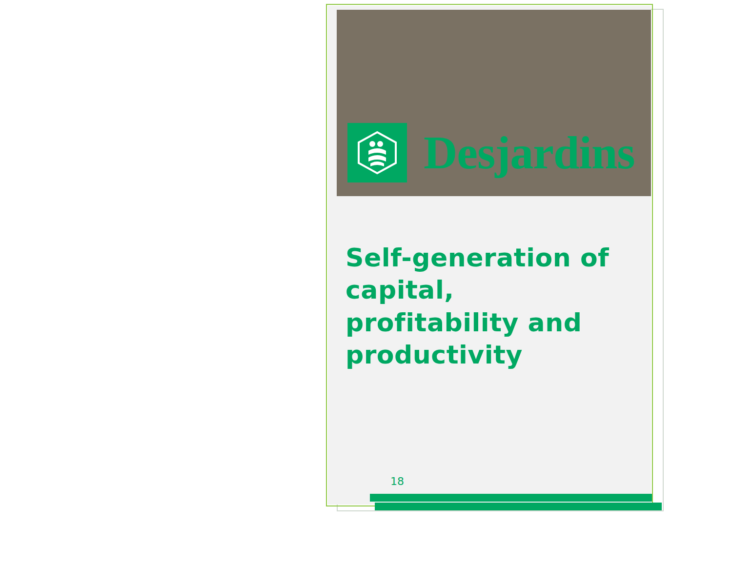Desjardins
Self-generation of capital,
profitability and productivity
18